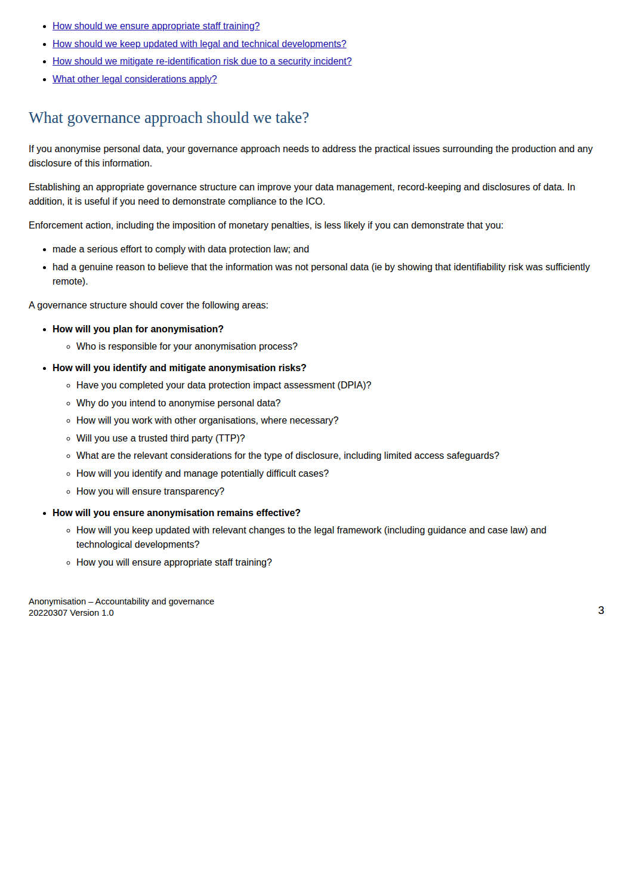How should we ensure appropriate staff training?
How should we keep updated with legal and technical developments?
How should we mitigate re-identification risk due to a security incident?
What other legal considerations apply?
What governance approach should we take?
If you anonymise personal data, your governance approach needs to address the practical issues surrounding the production and any disclosure of this information.
Establishing an appropriate governance structure can improve your data management, record-keeping and disclosures of data. In addition, it is useful if you need to demonstrate compliance to the ICO.
Enforcement action, including the imposition of monetary penalties, is less likely if you can demonstrate that you:
made a serious effort to comply with data protection law; and
had a genuine reason to believe that the information was not personal data (ie by showing that identifiability risk was sufficiently remote).
A governance structure should cover the following areas:
How will you plan for anonymisation?
Who is responsible for your anonymisation process?
How will you identify and mitigate anonymisation risks?
Have you completed your data protection impact assessment (DPIA)?
Why do you intend to anonymise personal data?
How will you work with other organisations, where necessary?
Will you use a trusted third party (TTP)?
What are the relevant considerations for the type of disclosure, including limited access safeguards?
How will you identify and manage potentially difficult cases?
How you will ensure transparency?
How will you ensure anonymisation remains effective?
How will you keep updated with relevant changes to the legal framework (including guidance and case law) and technological developments?
How you will ensure appropriate staff training?
Anonymisation – Accountability and governance
20220307 Version 1.0
3